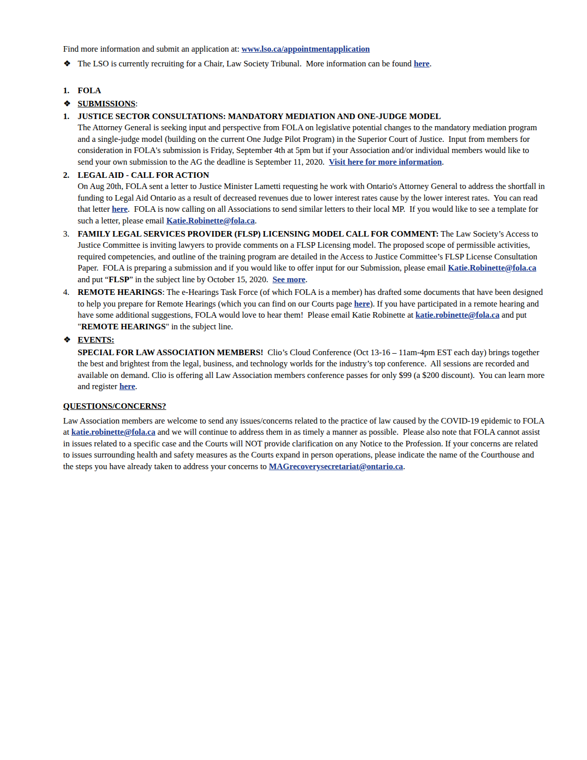Find more information and submit an application at: www.lso.ca/appointmentapplication
The LSO is currently recruiting for a Chair, Law Society Tribunal. More information can be found here.
FOLA
SUBMISSIONS:
JUSTICE SECTOR CONSULTATIONS: MANDATORY MEDIATION AND ONE-JUDGE MODEL
The Attorney General is seeking input and perspective from FOLA on legislative potential changes to the mandatory mediation program and a single-judge model (building on the current One Judge Pilot Program) in the Superior Court of Justice. Input from members for consideration in FOLA's submission is Friday, September 4th at 5pm but if your Association and/or individual members would like to send your own submission to the AG the deadline is September 11, 2020. Visit here for more information.
LEGAL AID - CALL FOR ACTION
On Aug 20th, FOLA sent a letter to Justice Minister Lametti requesting he work with Ontario's Attorney General to address the shortfall in funding to Legal Aid Ontario as a result of decreased revenues due to lower interest rates cause by the lower interest rates. You can read that letter here. FOLA is now calling on all Associations to send similar letters to their local MP. If you would like to see a template for such a letter, please email Katie.Robinette@fola.ca.
FAMILY LEGAL SERVICES PROVIDER (FLSP) LICENSING MODEL CALL FOR COMMENT: The Law Society’s Access to Justice Committee is inviting lawyers to provide comments on a FLSP Licensing model. The proposed scope of permissible activities, required competencies, and outline of the training program are detailed in the Access to Justice Committee’s FLSP License Consultation Paper. FOLA is preparing a submission and if you would like to offer input for our Submission, please email Katie.Robinette@fola.ca and put “FLSP” in the subject line by October 15, 2020. See more.
REMOTE HEARINGS: The e-Hearings Task Force (of which FOLA is a member) has drafted some documents that have been designed to help you prepare for Remote Hearings (which you can find on our Courts page here). If you have participated in a remote hearing and have some additional suggestions, FOLA would love to hear them! Please email Katie Robinette at katie.robinette@fola.ca and put "REMOTE HEARINGS" in the subject line.
EVENTS:
SPECIAL FOR LAW ASSOCIATION MEMBERS! Clio’s Cloud Conference (Oct 13-16 – 11am-4pm EST each day) brings together the best and brightest from the legal, business, and technology worlds for the industry’s top conference. All sessions are recorded and available on demand. Clio is offering all Law Association members conference passes for only $99 (a $200 discount). You can learn more and register here.
QUESTIONS/CONCERNS?
Law Association members are welcome to send any issues/concerns related to the practice of law caused by the COVID-19 epidemic to FOLA at katie.robinette@fola.ca and we will continue to address them in as timely a manner as possible. Please also note that FOLA cannot assist in issues related to a specific case and the Courts will NOT provide clarification on any Notice to the Profession. If your concerns are related to issues surrounding health and safety measures as the Courts expand in person operations, please indicate the name of the Courthouse and the steps you have already taken to address your concerns to MAGrecoverysecretariat@ontario.ca.